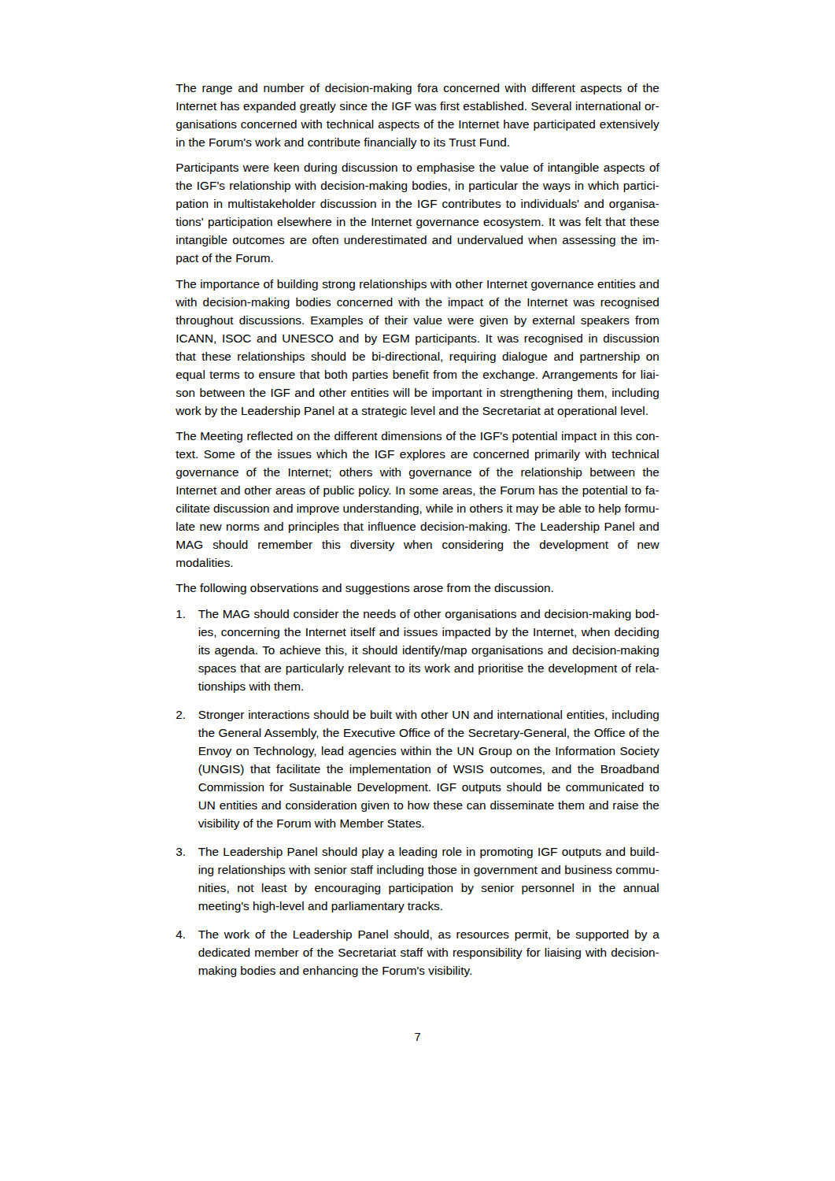The range and number of decision-making fora concerned with different aspects of the Internet has expanded greatly since the IGF was first established. Several international organisations concerned with technical aspects of the Internet have participated extensively in the Forum's work and contribute financially to its Trust Fund.
Participants were keen during discussion to emphasise the value of intangible aspects of the IGF's relationship with decision-making bodies, in particular the ways in which participation in multistakeholder discussion in the IGF contributes to individuals' and organisations' participation elsewhere in the Internet governance ecosystem. It was felt that these intangible outcomes are often underestimated and undervalued when assessing the impact of the Forum.
The importance of building strong relationships with other Internet governance entities and with decision-making bodies concerned with the impact of the Internet was recognised throughout discussions. Examples of their value were given by external speakers from ICANN, ISOC and UNESCO and by EGM participants. It was recognised in discussion that these relationships should be bi-directional, requiring dialogue and partnership on equal terms to ensure that both parties benefit from the exchange. Arrangements for liaison between the IGF and other entities will be important in strengthening them, including work by the Leadership Panel at a strategic level and the Secretariat at operational level.
The Meeting reflected on the different dimensions of the IGF's potential impact in this context. Some of the issues which the IGF explores are concerned primarily with technical governance of the Internet; others with governance of the relationship between the Internet and other areas of public policy. In some areas, the Forum has the potential to facilitate discussion and improve understanding, while in others it may be able to help formulate new norms and principles that influence decision-making. The Leadership Panel and MAG should remember this diversity when considering the development of new modalities.
The following observations and suggestions arose from the discussion.
The MAG should consider the needs of other organisations and decision-making bodies, concerning the Internet itself and issues impacted by the Internet, when deciding its agenda. To achieve this, it should identify/map organisations and decision-making spaces that are particularly relevant to its work and prioritise the development of relationships with them.
Stronger interactions should be built with other UN and international entities, including the General Assembly, the Executive Office of the Secretary-General, the Office of the Envoy on Technology, lead agencies within the UN Group on the Information Society (UNGIS) that facilitate the implementation of WSIS outcomes, and the Broadband Commission for Sustainable Development. IGF outputs should be communicated to UN entities and consideration given to how these can disseminate them and raise the visibility of the Forum with Member States.
The Leadership Panel should play a leading role in promoting IGF outputs and building relationships with senior staff including those in government and business communities, not least by encouraging participation by senior personnel in the annual meeting's high-level and parliamentary tracks.
The work of the Leadership Panel should, as resources permit, be supported by a dedicated member of the Secretariat staff with responsibility for liaising with decision-making bodies and enhancing the Forum's visibility.
7